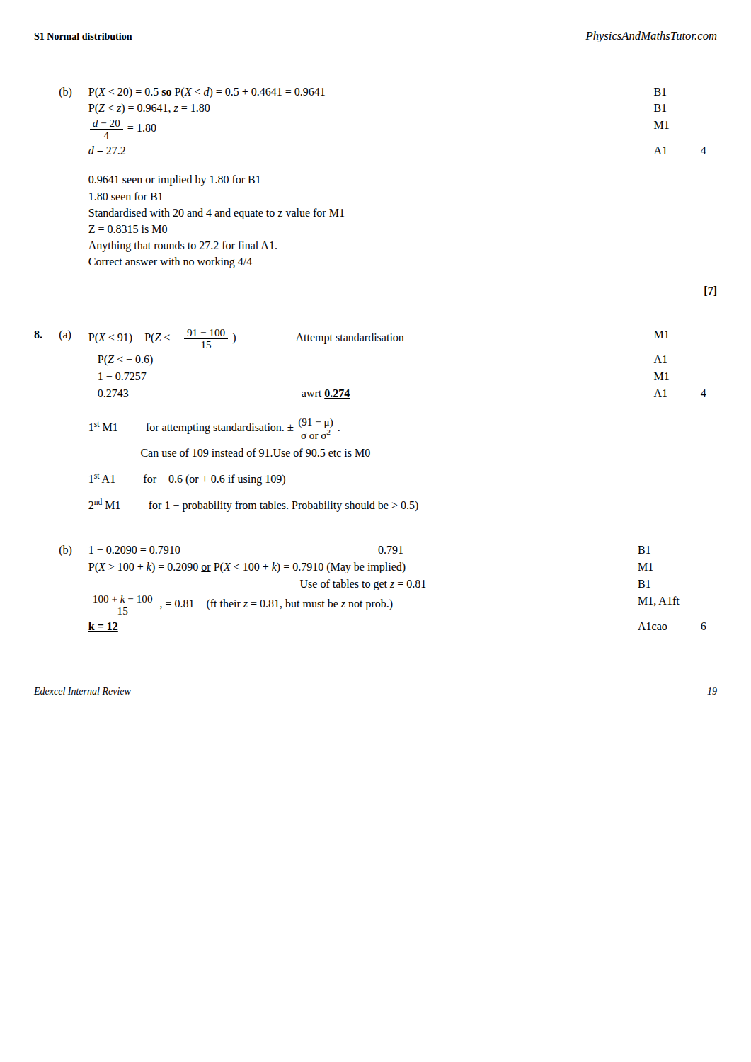S1 Normal distribution
PhysicsAndMathsTutor.com
| | (b) | P( X < 20) = 0.5 so P( X < d ) = 0.5 + 0.4641 = 0.9641 | B1 | |
| | | P( Z < z ) = 0.9641, z = 1.80 | B1 | |
| | | d − 20 4 = 1.80 | M1 | |
| | | d = 27.2 | A1 | 4 |
0.9641 seen or implied by 1.80 for B1
1.80 seen for B1
Standardised with 20 and 4 and equate to z value for M1
Z = 0.8315 is M0
Anything that rounds to 27.2 for final A1.
Correct answer with no working 4/4
[7]
| 8. | (a) | P( X < 91) = P( Z < 91 − 100 15 ) Attempt standardisation | M1 | |
| | | = P( Z < − 0.6) | A1 | |
| | | = 1 − 0.7257 | M1 | |
| | | = 0.2743 awrt 0.274 | A1 | 4 |
1st M1 for attempting standardisation. ±(91 − μ) σ or σ2.
Can use of 109 instead of 91.Use of 90.5 etc is M0
1st A1 for − 0.6 (or + 0.6 if using 109)
2nd M1 for 1 − probability from tables. Probability should be > 0.5)
| | (b) | 1 − 0.2090 = 0.7910 0.791 | B1 | |
| | | P( X > 100 + k ) = 0.2090 or P( X < 100 + k ) = 0.7910 (May be implied) | M1 | |
| | | Use of tables to get z = 0.81 | B1 | |
| | | 100 + k − 100 15 , = 0.81 (ft their z = 0.81, but must be z not prob.) | M1, A1ft | |
| | | k = 12 | A1cao | 6 |
Edexcel Internal Review
19